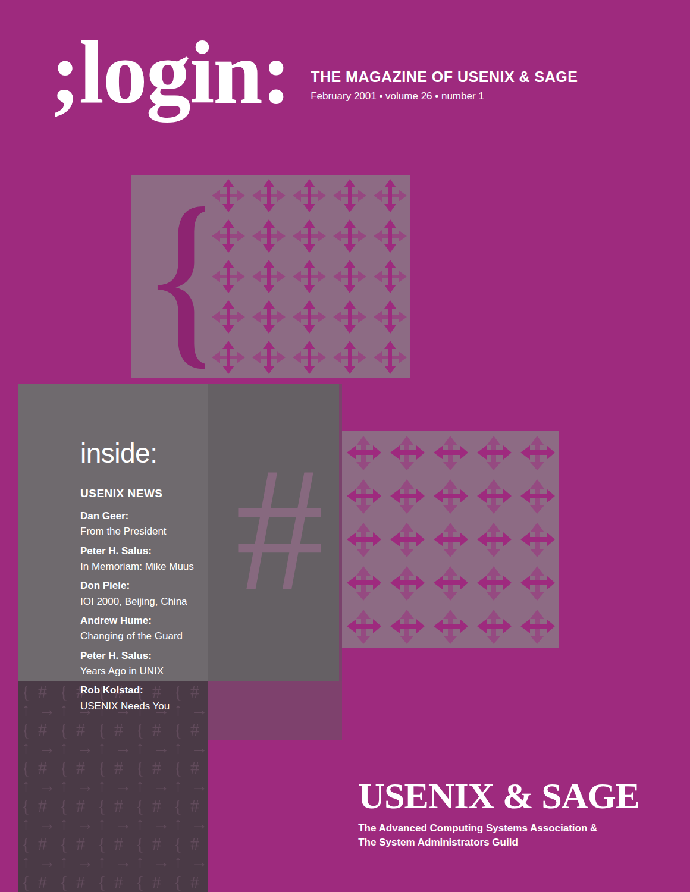;login:
The Magazine of USENIX & SAGE
February 2001 • volume 26 • number 1
{
#
{ # ↑ →
inside:
USENIX News
Dan Geer: From the President
Peter H. Salus: In Memoriam: Mike Muus
Don Piele: IOI 2000, Beijing, China
Andrew Hume: Changing of the Guard
Peter H. Salus: Years Ago in UNIX
Rob Kolstad: USENIX Needs You
USENIX & SAGE
The Advanced Computing Systems Association &
The System Administrators Guild